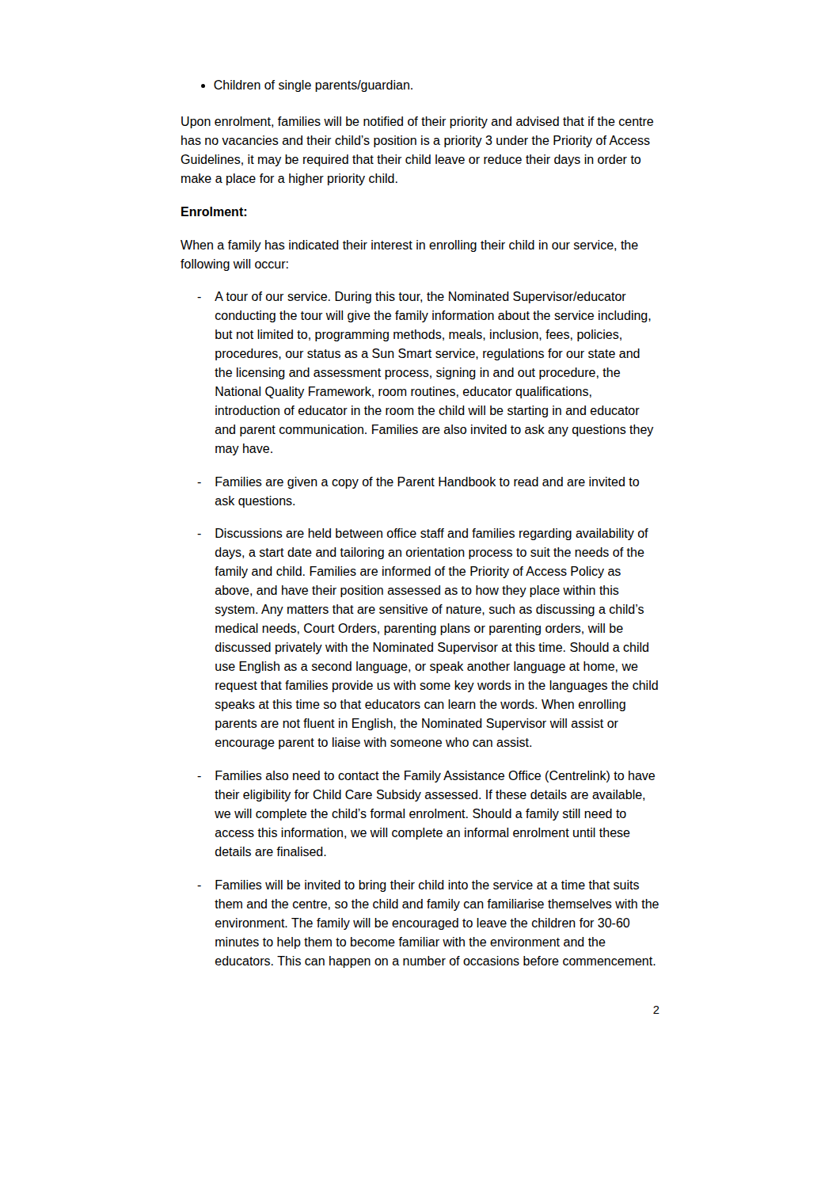Children of single parents/guardian.
Upon enrolment, families will be notified of their priority and advised that if the centre has no vacancies and their child’s position is a priority 3 under the Priority of Access Guidelines, it may be required that their child leave or reduce their days in order to make a place for a higher priority child.
Enrolment:
When a family has indicated their interest in enrolling their child in our service, the following will occur:
A tour of our service. During this tour, the Nominated Supervisor/educator conducting the tour will give the family information about the service including, but not limited to, programming methods, meals, inclusion, fees, policies, procedures, our status as a Sun Smart service, regulations for our state and the licensing and assessment process, signing in and out procedure, the National Quality Framework, room routines, educator qualifications, introduction of educator in the room the child will be starting in and educator and parent communication. Families are also invited to ask any questions they may have.
Families are given a copy of the Parent Handbook to read and are invited to ask questions.
Discussions are held between office staff and families regarding availability of days, a start date and tailoring an orientation process to suit the needs of the family and child. Families are informed of the Priority of Access Policy as above, and have their position assessed as to how they place within this system. Any matters that are sensitive of nature, such as discussing a child’s medical needs, Court Orders, parenting plans or parenting orders, will be discussed privately with the Nominated Supervisor at this time. Should a child use English as a second language, or speak another language at home, we request that families provide us with some key words in the languages the child speaks at this time so that educators can learn the words. When enrolling parents are not fluent in English, the Nominated Supervisor will assist or encourage parent to liaise with someone who can assist.
Families also need to contact the Family Assistance Office (Centrelink) to have their eligibility for Child Care Subsidy assessed. If these details are available, we will complete the child’s formal enrolment. Should a family still need to access this information, we will complete an informal enrolment until these details are finalised.
Families will be invited to bring their child into the service at a time that suits them and the centre, so the child and family can familiarise themselves with the environment. The family will be encouraged to leave the children for 30-60 minutes to help them to become familiar with the environment and the educators. This can happen on a number of occasions before commencement.
2